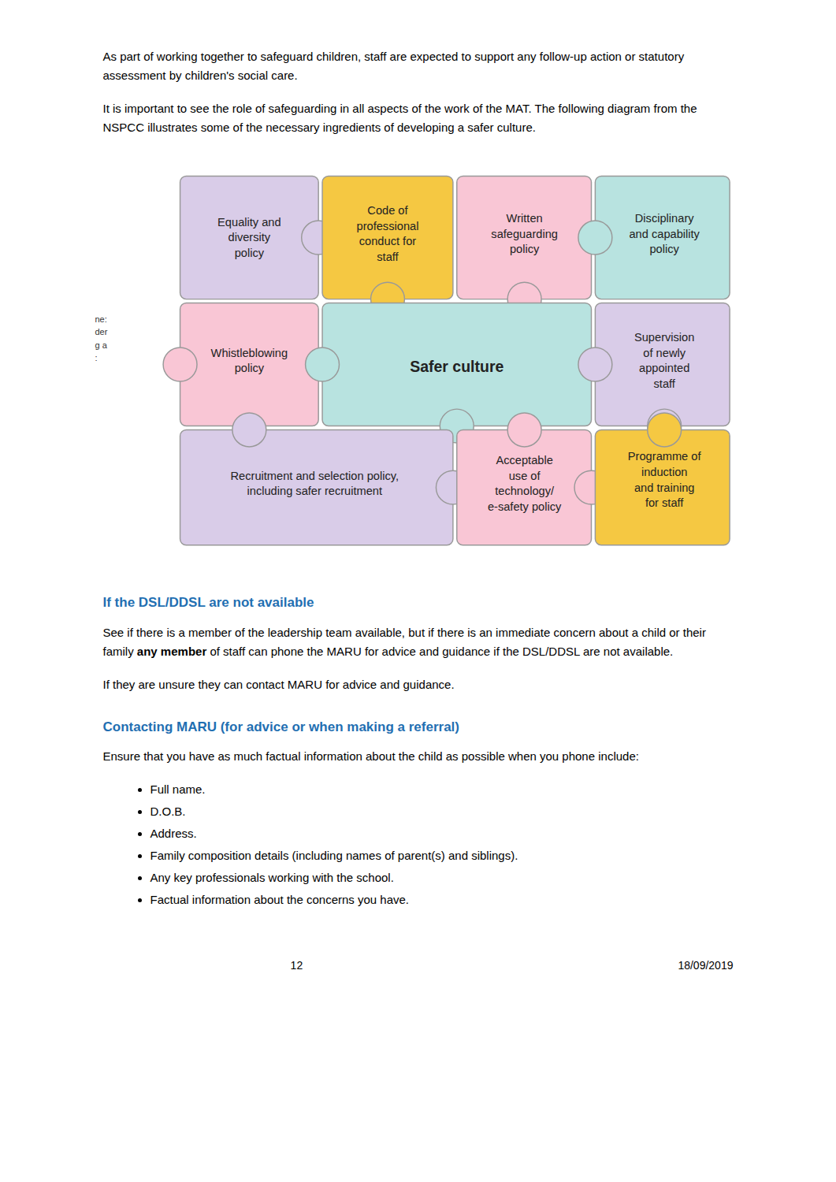As part of working together to safeguard children, staff are expected to support any follow-up action or statutory assessment by children's social care.
It is important to see the role of safeguarding in all aspects of the work of the MAT. The following diagram from the NSPCC illustrates some of the necessary ingredients of developing a safer culture.
ne:
der
g a
:
Equality and diversity policy Code of professional conduct for staff Written safeguarding policy Disciplinary and capability policy Whistleblowing policy Safer culture Supervision of newly appointed staff Recruitment and selection policy, including safer recruitment Acceptable use of technology/ e-safety policy Programme of induction and training for staff
If the DSL/DDSL are not available
See if there is a member of the leadership team available, but if there is an immediate concern about a child or their family any member of staff can phone the MARU for advice and guidance if the DSL/DDSL are not available.
If they are unsure they can contact MARU for advice and guidance.
Contacting MARU (for advice or when making a referral)
Ensure that you have as much factual information about the child as possible when you phone include:
Full name.
D.O.B.
Address.
Family composition details (including names of parent(s) and siblings).
Any key professionals working with the school.
Factual information about the concerns you have.
12 18/09/2019